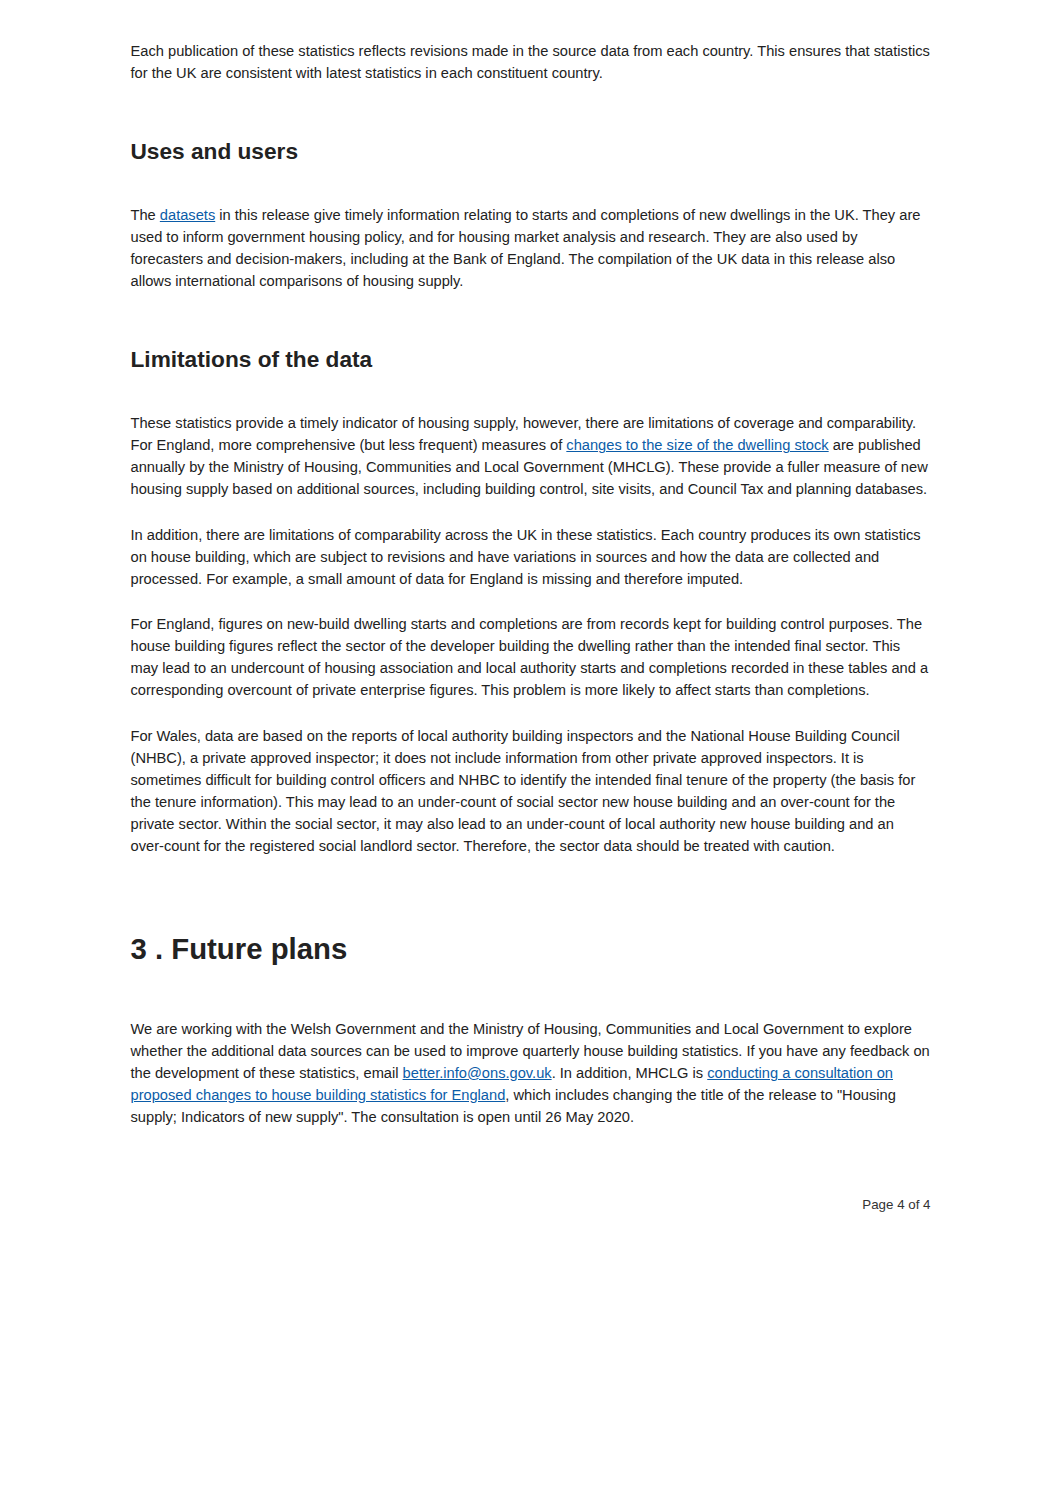Each publication of these statistics reflects revisions made in the source data from each country. This ensures that statistics for the UK are consistent with latest statistics in each constituent country.
Uses and users
The datasets in this release give timely information relating to starts and completions of new dwellings in the UK. They are used to inform government housing policy, and for housing market analysis and research. They are also used by forecasters and decision-makers, including at the Bank of England. The compilation of the UK data in this release also allows international comparisons of housing supply.
Limitations of the data
These statistics provide a timely indicator of housing supply, however, there are limitations of coverage and comparability. For England, more comprehensive (but less frequent) measures of changes to the size of the dwelling stock are published annually by the Ministry of Housing, Communities and Local Government (MHCLG). These provide a fuller measure of new housing supply based on additional sources, including building control, site visits, and Council Tax and planning databases.
In addition, there are limitations of comparability across the UK in these statistics. Each country produces its own statistics on house building, which are subject to revisions and have variations in sources and how the data are collected and processed. For example, a small amount of data for England is missing and therefore imputed.
For England, figures on new-build dwelling starts and completions are from records kept for building control purposes. The house building figures reflect the sector of the developer building the dwelling rather than the intended final sector. This may lead to an undercount of housing association and local authority starts and completions recorded in these tables and a corresponding overcount of private enterprise figures. This problem is more likely to affect starts than completions.
For Wales, data are based on the reports of local authority building inspectors and the National House Building Council (NHBC), a private approved inspector; it does not include information from other private approved inspectors. It is sometimes difficult for building control officers and NHBC to identify the intended final tenure of the property (the basis for the tenure information). This may lead to an under-count of social sector new house building and an over-count for the private sector. Within the social sector, it may also lead to an under-count of local authority new house building and an over-count for the registered social landlord sector. Therefore, the sector data should be treated with caution.
3 . Future plans
We are working with the Welsh Government and the Ministry of Housing, Communities and Local Government to explore whether the additional data sources can be used to improve quarterly house building statistics. If you have any feedback on the development of these statistics, email better.info@ons.gov.uk. In addition, MHCLG is conducting a consultation on proposed changes to house building statistics for England, which includes changing the title of the release to "Housing supply; Indicators of new supply". The consultation is open until 26 May 2020.
Page 4 of 4